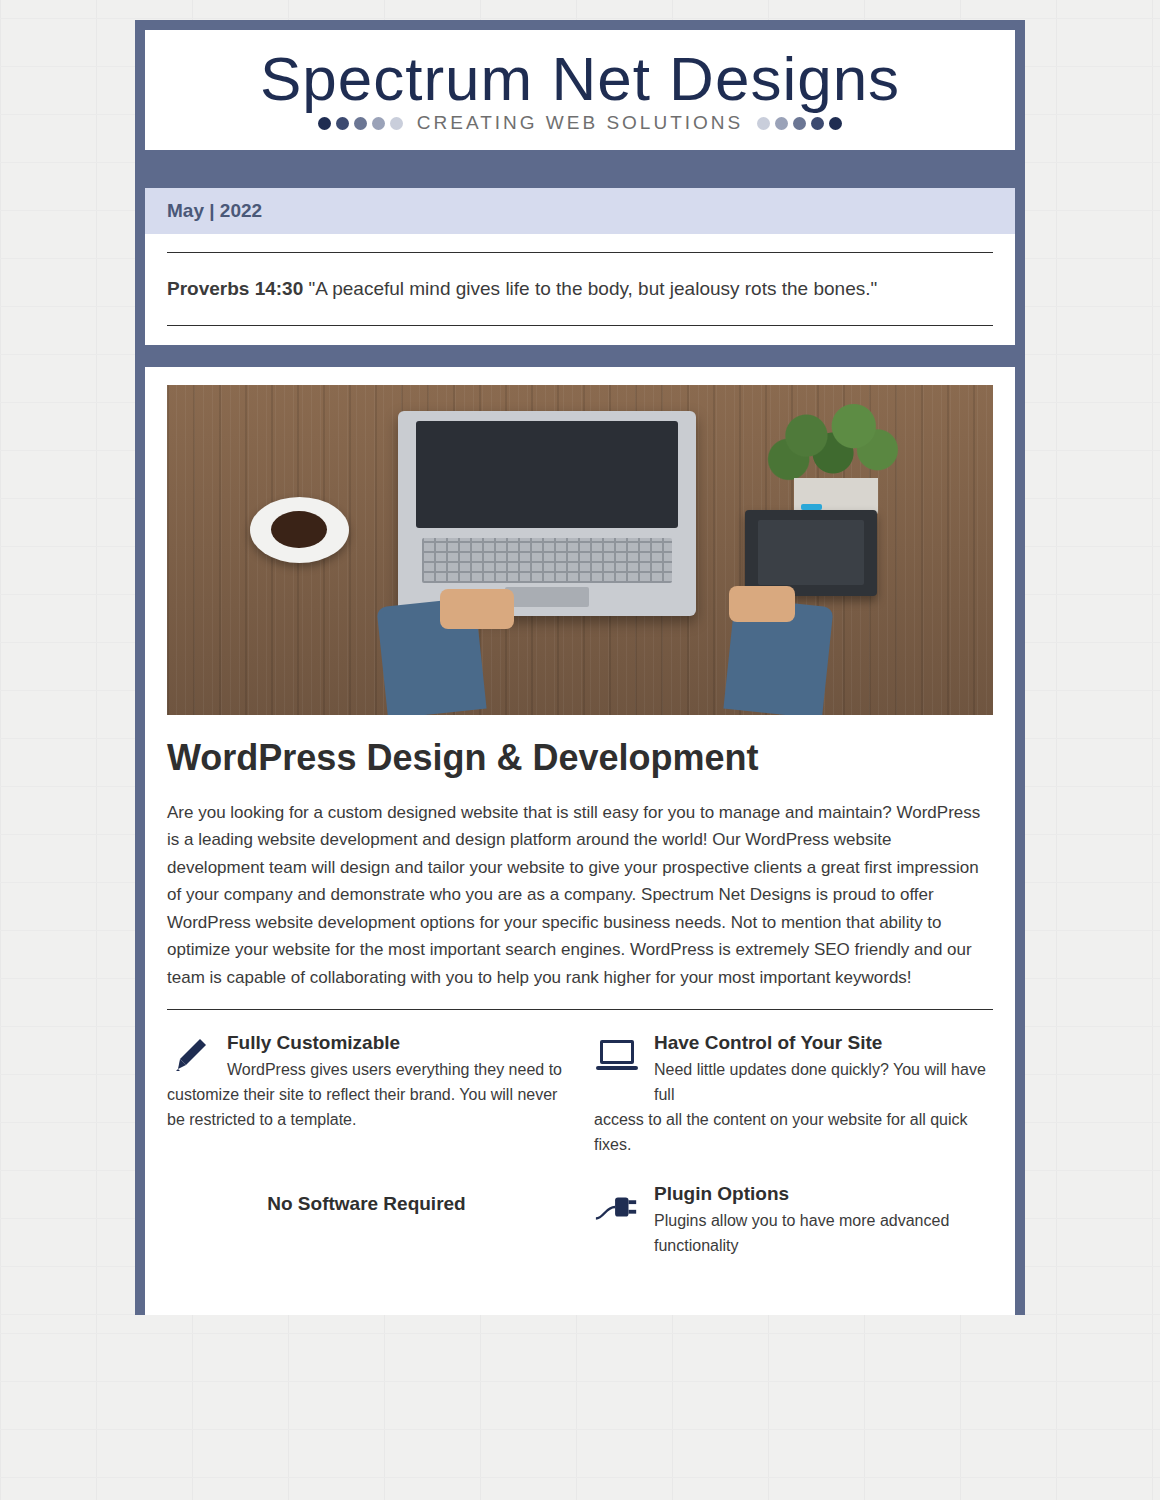Spectrum Net Designs
CREATING WEB SOLUTIONS
May | 2022
Proverbs 14:30 "A peaceful mind gives life to the body, but jealousy rots the bones."
WordPress Design & Development
Are you looking for a custom designed website that is still easy for you to manage and maintain? WordPress is a leading website development and design platform around the world! Our WordPress website development team will design and tailor your website to give your prospective clients a great first impression of your company and demonstrate who you are as a company. Spectrum Net Designs is proud to offer WordPress website development options for your specific business needs. Not to mention that ability to optimize your website for the most important search engines. WordPress is extremely SEO friendly and our team is capable of collaborating with you to help you rank higher for your most important keywords!
Fully Customizable
WordPress gives users everything they need to
customize their site to reflect their brand. You will never be restricted to a template.
Have Control of Your Site
Need little updates done quickly? You will have full
access to all the content on your website for all quick fixes.
No Software Required
Plugin Options
Plugins allow you to have more advanced functionality